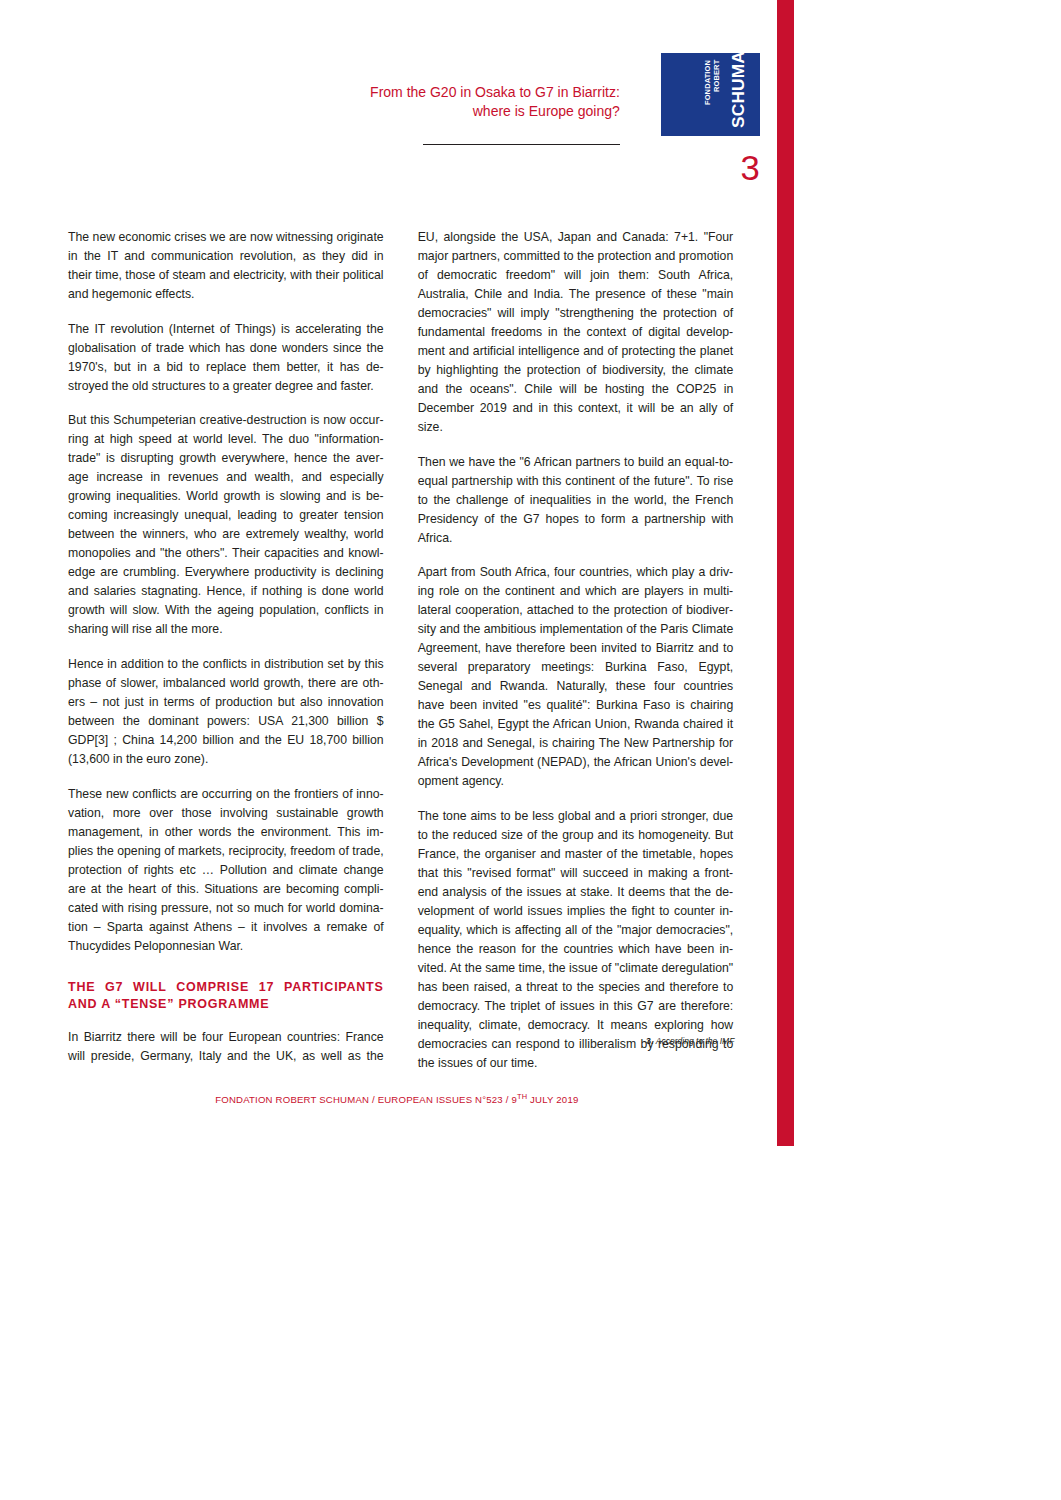FONDATION ROBERT SCHUMAN
3
From the G20 in Osaka to G7 in Biarritz:
where is Europe going?
The new economic crises we are now witnessing originate in the IT and communication revolution, as they did in their time, those of steam and electricity, with their political and hegemonic effects.
The IT revolution (Internet of Things) is accelerating the globalisation of trade which has done wonders since the 1970's, but in a bid to replace them better, it has destroyed the old structures to a greater degree and faster.
But this Schumpeterian creative-destruction is now occurring at high speed at world level. The duo "information-trade" is disrupting growth everywhere, hence the average increase in revenues and wealth, and especially growing inequalities. World growth is slowing and is becoming increasingly unequal, leading to greater tension between the winners, who are extremely wealthy, world monopolies and "the others". Their capacities and knowledge are crumbling. Everywhere productivity is declining and salaries stagnating. Hence, if nothing is done world growth will slow. With the ageing population, conflicts in sharing will rise all the more.
Hence in addition to the conflicts in distribution set by this phase of slower, imbalanced world growth, there are others – not just in terms of production but also innovation between the dominant powers: USA 21,300 billion $ GDP[3] ; China 14,200 billion and the EU 18,700 billion (13,600 in the euro zone).
These new conflicts are occurring on the frontiers of innovation, more over those involving sustainable growth management, in other words the environment. This implies the opening of markets, reciprocity, freedom of trade, protection of rights etc … Pollution and climate change are at the heart of this. Situations are becoming complicated with rising pressure, not so much for world domination – Sparta against Athens – it involves a remake of Thucydides Peloponnesian War.
The G7 will comprise 17 participants and a “tense” programme
In Biarritz there will be four European countries: France will preside, Germany, Italy and the UK, as well as the EU, alongside the USA, Japan and Canada: 7+1. "Four major partners, committed to the protection and promotion of democratic freedom" will join them: South Africa, Australia, Chile and India. The presence of these "main democracies" will imply "strengthening the protection of fundamental freedoms in the context of digital development and artificial intelligence and of protecting the planet by highlighting the protection of biodiversity, the climate and the oceans". Chile will be hosting the COP25 in December 2019 and in this context, it will be an ally of size.
Then we have the "6 African partners to build an equal-to-equal partnership with this continent of the future". To rise to the challenge of inequalities in the world, the French Presidency of the G7 hopes to form a partnership with Africa.
Apart from South Africa, four countries, which play a driving role on the continent and which are players in multi-lateral cooperation, attached to the protection of biodiversity and the ambitious implementation of the Paris Climate Agreement, have therefore been invited to Biarritz and to several preparatory meetings: Burkina Faso, Egypt, Senegal and Rwanda. Naturally, these four countries have been invited "es qualité": Burkina Faso is chairing the G5 Sahel, Egypt the African Union, Rwanda chaired it in 2018 and Senegal, is chairing The New Partnership for Africa's Development (NEPAD), the African Union's development agency.
The tone aims to be less global and a priori stronger, due to the reduced size of the group and its homogeneity. But France, the organiser and master of the timetable, hopes that this "revised format" will succeed in making a front-end analysis of the issues at stake. It deems that the development of world issues implies the fight to counter inequality, which is affecting all of the "major democracies", hence the reason for the countries which have been invited. At the same time, the issue of "climate deregulation" has been raised, a threat to the species and therefore to democracy. The triplet of issues in this G7 are therefore: inequality, climate, democracy. It means exploring how democracies can respond to illiberalism by responding to the issues of our time.
3. According to the IMF
FONDATION ROBERT SCHUMAN / EUROPEAN ISSUES N°523 / 9TH JULY 2019